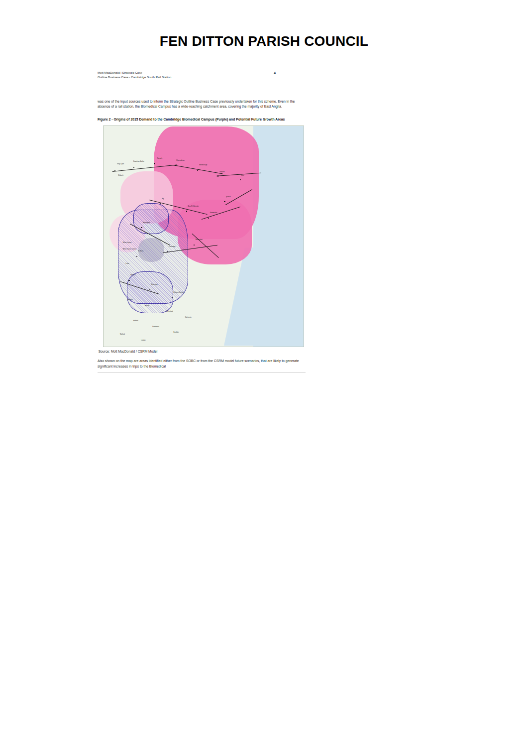FEN DITTON PARISH COUNCIL
Mott MacDonald | Strategic Case
Outline Business Case - Cambridge South Rail Station 4
was one of the input sources used to inform the Strategic Outline Business Case previously undertaken for this scheme. Even in the absence of a rail station, the Biomedical Campus has a wide-reaching catchment area, covering the majority of East Anglia.
Figure 2 - Origins of 2015 Demand to the Cambridge Biomedical Campus (Purple) and Potential Future Growth Areas
Kings Lynn
Wisbech
Downham Market
Norwich
Wymondham
Attleborough
Thetford
Diss
Ely
Bury St Edmunds
Stowmarket
Huntingdon
Cambridge
Newmarket
Bedford
Stevenage
Bishop's Stortford
St Neots
Ipswich
Milton Keynes
Milton Keynes Central
Luton
Hertford
Harlow
Chelmsford
Colchester
Hatfield
Brentwood
Basildon
Watford
London
Source: Mott MacDonald / CSRM Model
Also shown on the map are areas identified either from the SOBC or from the CSRM model future scenarios, that are likely to generate significant increases in trips to the Biomedical